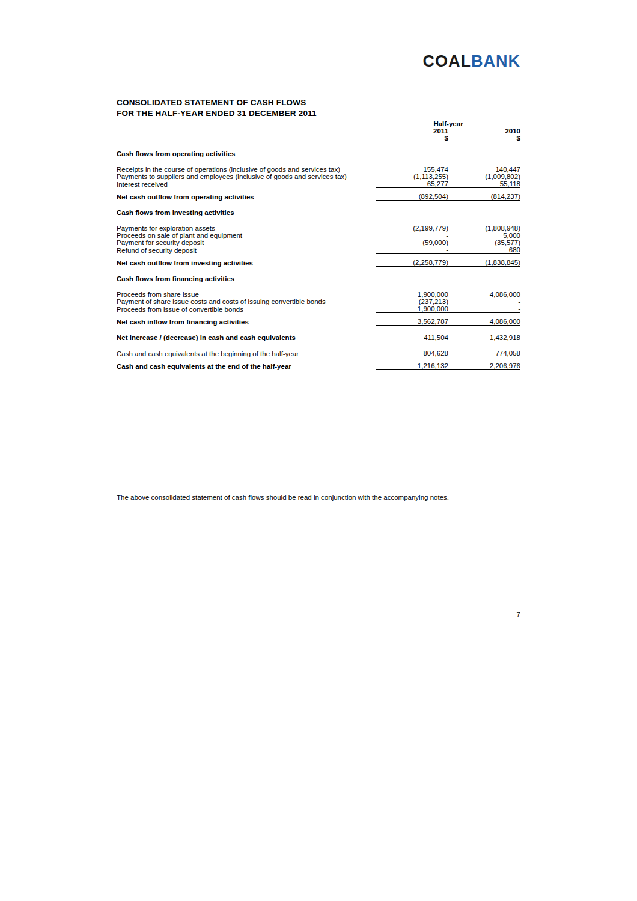COAL BANK
CONSOLIDATED STATEMENT OF CASH FLOWS
FOR THE HALF-YEAR ENDED 31 DECEMBER 2011
| | Half-year |
| | 2011 | 2010 |
| | $ | $ |
| Cash flows from operating activities | | |
| Receipts in the course of operations (inclusive of goods and services tax) | 155,474 | 140,447 |
| Payments to suppliers and employees (inclusive of goods and services tax) | (1,113,255) | (1,009,802) |
| Interest received | 65,277 | 55,118 |
| Net cash outflow from operating activities | (892,504) | (814,237) |
| Cash flows from investing activities | | |
| Payments for exploration assets | (2,199,779) | (1,808,948) |
| Proceeds on sale of plant and equipment | - | 5,000 |
| Payment for security deposit | (59,000) | (35,577) |
| Refund of security deposit | - | 680 |
| Net cash outflow from investing activities | (2,258,779) | (1,838,845) |
| Cash flows from financing activities | | |
| Proceeds from share issue | 1,900,000 | 4,086,000 |
| Payment of share issue costs and costs of issuing convertible bonds | (237,213) | - |
| Proceeds from issue of convertible bonds | 1,900,000 | - |
| Net cash inflow from financing activities | 3,562,787 | 4,086,000 |
| Net increase / (decrease) in cash and cash equivalents | 411,504 | 1,432,918 |
| Cash and cash equivalents at the beginning of the half-year | 804,628 | 774,058 |
| Cash and cash equivalents at the end of the half-year | 1,216,132 | 2,206,976 |
The above consolidated statement of cash flows should be read in conjunction with the accompanying notes.
7